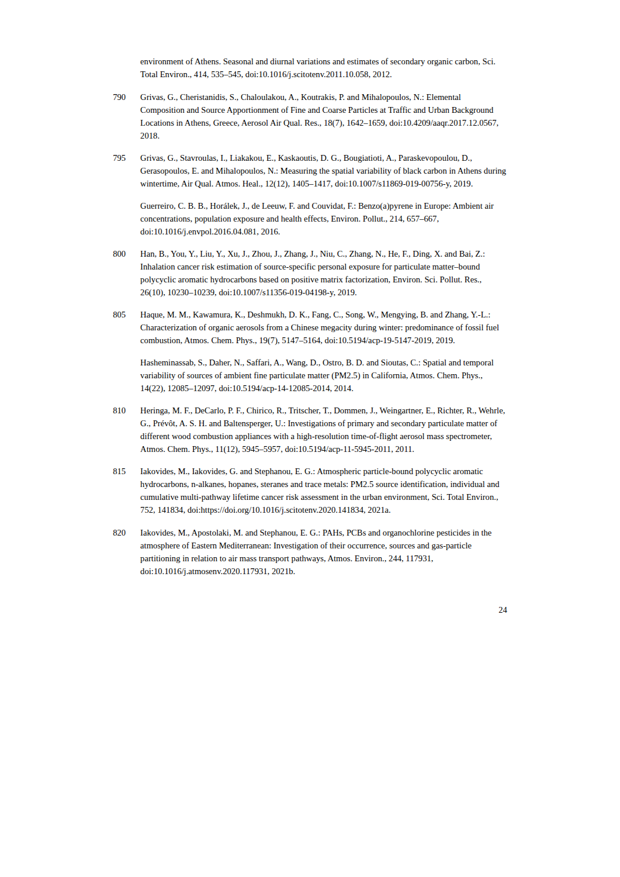environment of Athens. Seasonal and diurnal variations and estimates of secondary organic carbon, Sci. Total Environ., 414, 535–545, doi:10.1016/j.scitotenv.2011.10.058, 2012.
790
Grivas, G., Cheristanidis, S., Chaloulakou, A., Koutrakis, P. and Mihalopoulos, N.: Elemental Composition and Source Apportionment of Fine and Coarse Particles at Traffic and Urban Background Locations in Athens, Greece, Aerosol Air Qual. Res., 18(7), 1642–1659, doi:10.4209/aaqr.2017.12.0567, 2018.
795
Grivas, G., Stavroulas, I., Liakakou, E., Kaskaoutis, D. G., Bougiatioti, A., Paraskevopoulou, D., Gerasopoulos, E. and Mihalopoulos, N.: Measuring the spatial variability of black carbon in Athens during wintertime, Air Qual. Atmos. Heal., 12(12), 1405–1417, doi:10.1007/s11869-019-00756-y, 2019.
Guerreiro, C. B. B., Horálek, J., de Leeuw, F. and Couvidat, F.: Benzo(a)pyrene in Europe: Ambient air concentrations, population exposure and health effects, Environ. Pollut., 214, 657–667, doi:10.1016/j.envpol.2016.04.081, 2016.
800
Han, B., You, Y., Liu, Y., Xu, J., Zhou, J., Zhang, J., Niu, C., Zhang, N., He, F., Ding, X. and Bai, Z.: Inhalation cancer risk estimation of source-specific personal exposure for particulate matter–bound polycyclic aromatic hydrocarbons based on positive matrix factorization, Environ. Sci. Pollut. Res., 26(10), 10230–10239, doi:10.1007/s11356-019-04198-y, 2019.
805
Haque, M. M., Kawamura, K., Deshmukh, D. K., Fang, C., Song, W., Mengying, B. and Zhang, Y.-L.: Characterization of organic aerosols from a Chinese megacity during winter: predominance of fossil fuel combustion, Atmos. Chem. Phys., 19(7), 5147–5164, doi:10.5194/acp-19-5147-2019, 2019.
Hasheminassab, S., Daher, N., Saffari, A., Wang, D., Ostro, B. D. and Sioutas, C.: Spatial and temporal variability of sources of ambient fine particulate matter (PM2.5) in California, Atmos. Chem. Phys., 14(22), 12085–12097, doi:10.5194/acp-14-12085-2014, 2014.
810
Heringa, M. F., DeCarlo, P. F., Chirico, R., Tritscher, T., Dommen, J., Weingartner, E., Richter, R., Wehrle, G., Prévôt, A. S. H. and Baltensperger, U.: Investigations of primary and secondary particulate matter of different wood combustion appliances with a high-resolution time-of-flight aerosol mass spectrometer, Atmos. Chem. Phys., 11(12), 5945–5957, doi:10.5194/acp-11-5945-2011, 2011.
815
Iakovides, M., Iakovides, G. and Stephanou, E. G.: Atmospheric particle-bound polycyclic aromatic hydrocarbons, n-alkanes, hopanes, steranes and trace metals: PM2.5 source identification, individual and cumulative multi-pathway lifetime cancer risk assessment in the urban environment, Sci. Total Environ., 752, 141834, doi:https://doi.org/10.1016/j.scitotenv.2020.141834, 2021a.
820
Iakovides, M., Apostolaki, M. and Stephanou, E. G.: PAHs, PCBs and organochlorine pesticides in the atmosphere of Eastern Mediterranean: Investigation of their occurrence, sources and gas-particle partitioning in relation to air mass transport pathways, Atmos. Environ., 244, 117931, doi:10.1016/j.atmosenv.2020.117931, 2021b.
24